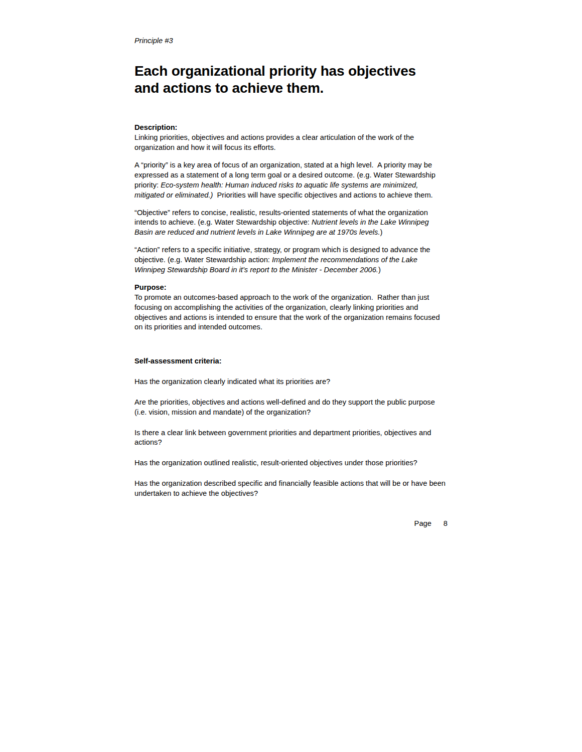Principle #3
Each organizational priority has objectives
and actions to achieve them.
Description:
Linking priorities, objectives and actions provides a clear articulation of the work of the organization and how it will focus its efforts.
A “priority” is a key area of focus of an organization, stated at a high level. A priority may be expressed as a statement of a long term goal or a desired outcome. (e.g. Water Stewardship priority: Eco-system health: Human induced risks to aquatic life systems are minimized, mitigated or eliminated.) Priorities will have specific objectives and actions to achieve them.
“Objective” refers to concise, realistic, results-oriented statements of what the organization intends to achieve. (e.g. Water Stewardship objective: Nutrient levels in the Lake Winnipeg Basin are reduced and nutrient levels in Lake Winnipeg are at 1970s levels.)
“Action” refers to a specific initiative, strategy, or program which is designed to advance the objective. (e.g. Water Stewardship action: Implement the recommendations of the Lake Winnipeg Stewardship Board in it’s report to the Minister - December 2006.)
Purpose:
To promote an outcomes-based approach to the work of the organization. Rather than just focusing on accomplishing the activities of the organization, clearly linking priorities and objectives and actions is intended to ensure that the work of the organization remains focused on its priorities and intended outcomes.
Self-assessment criteria:
Has the organization clearly indicated what its priorities are?
Are the priorities, objectives and actions well-defined and do they support the public purpose (i.e. vision, mission and mandate) of the organization?
Is there a clear link between government priorities and department priorities, objectives and actions?
Has the organization outlined realistic, result-oriented objectives under those priorities?
Has the organization described specific and financially feasible actions that will be or have been undertaken to achieve the objectives?
Page8